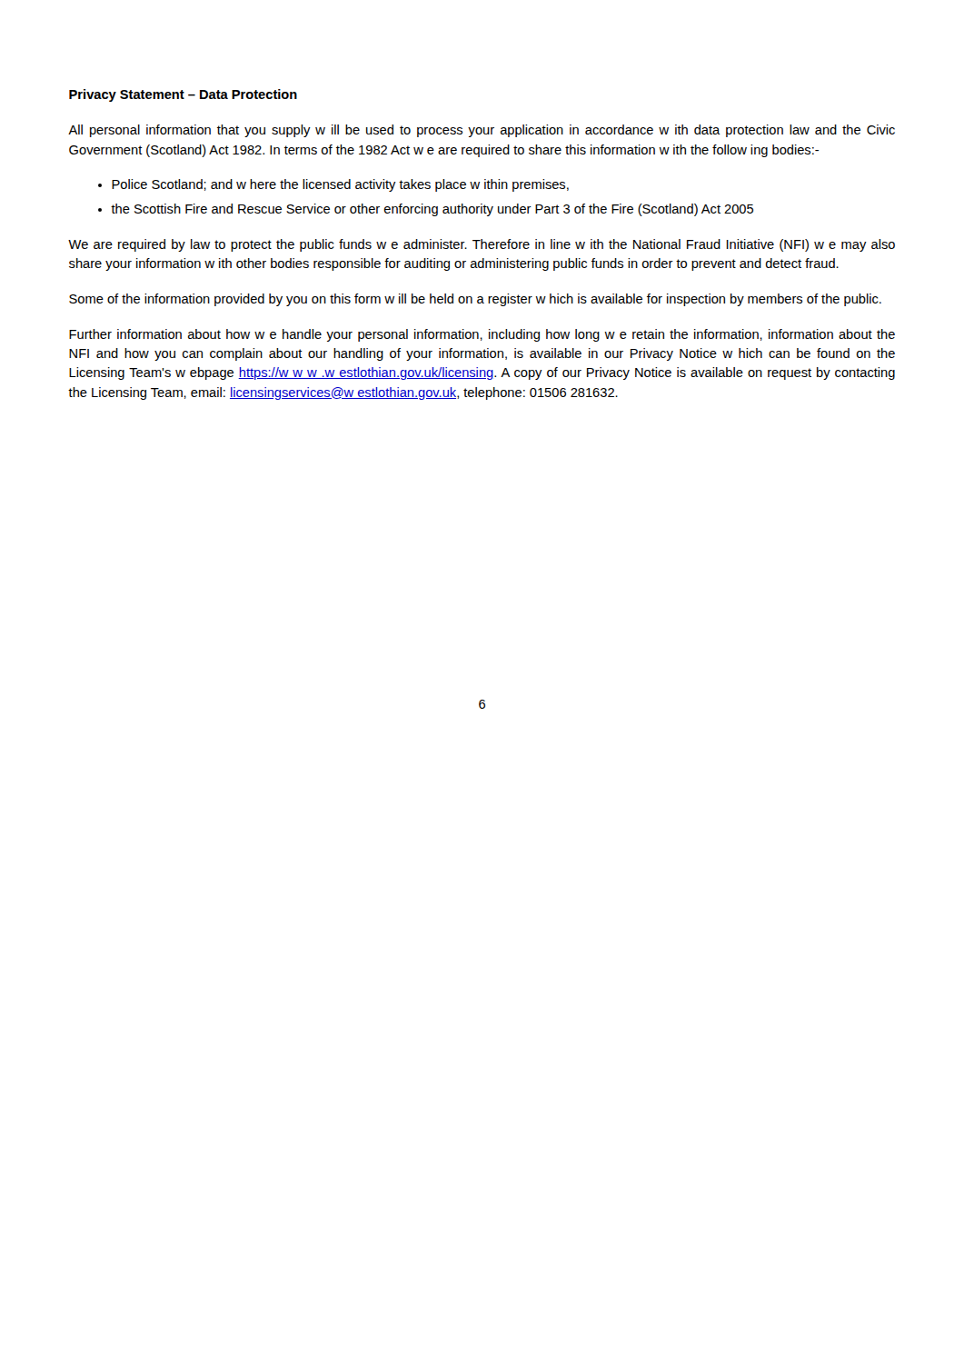Privacy Statement – Data Protection
All personal information that you supply w ill be used to process your application in accordance w ith data protection law and the Civic Government (Scotland) Act 1982. In terms of the 1982 Act w e are required to share this information w ith the follow ing bodies:-
Police Scotland; and w here the licensed activity takes place w ithin premises,
the Scottish Fire and Rescue Service or other enforcing authority under Part 3 of the Fire (Scotland) Act 2005
We are required by law to protect the public funds w e administer. Therefore in line w ith the National Fraud Initiative (NFI) w e may also share your information w ith other bodies responsible for auditing or administering public funds in order to prevent and detect fraud.
Some of the information provided by you on this form w ill be held on a register w hich is available for inspection by members of the public.
Further information about how w e handle your personal information, including how long w e retain the information, information about the NFI and how you can complain about our handling of your information, is available in our Privacy Notice w hich can be found on the Licensing Team's w ebpage https://w w w .w estlothian.gov.uk/licensing. A copy of our Privacy Notice is available on request by contacting the Licensing Team, email: licensingservices@w estlothian.gov.uk, telephone: 01506 281632.
6